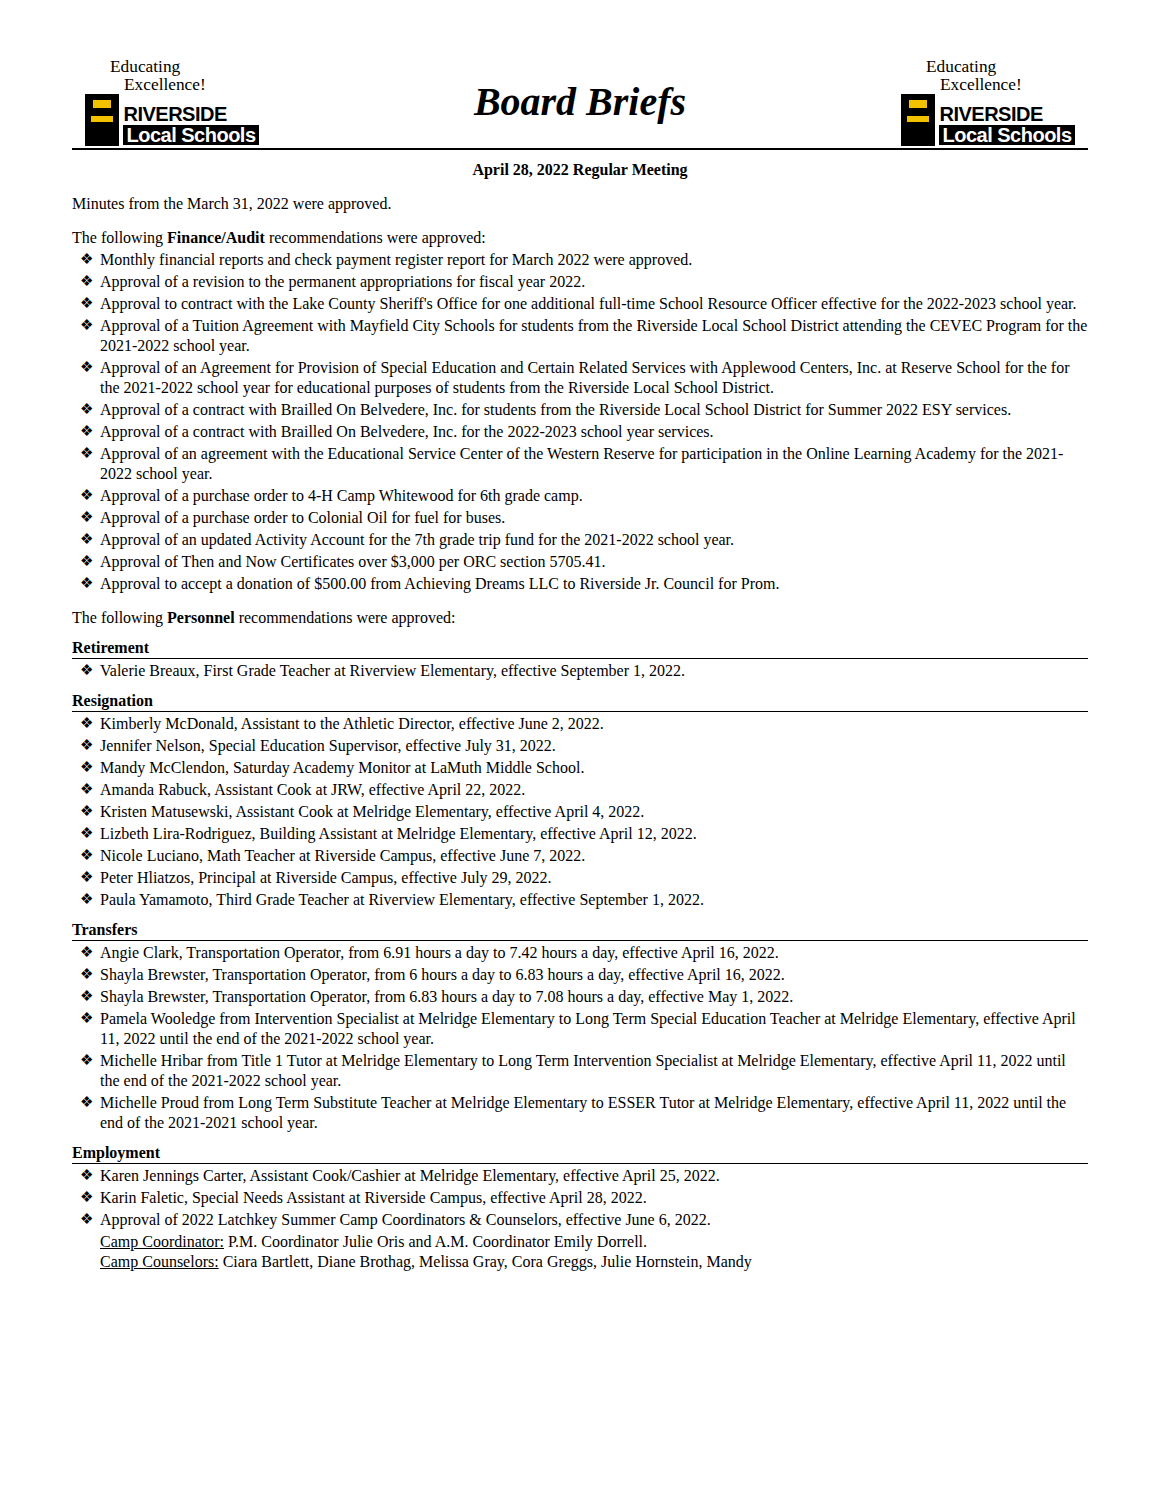Educating
Excellence!
RIVERSIDE
Local Schools
Board Briefs
Educating
Excellence!
RIVERSIDE
Local Schools
April 28, 2022 Regular Meeting
Minutes from the March 31, 2022 were approved.
The following Finance/Audit recommendations were approved:
Monthly financial reports and check payment register report for March 2022 were approved.
Approval of a revision to the permanent appropriations for fiscal year 2022.
Approval to contract with the Lake County Sheriff's Office for one additional full-time School Resource Officer effective for the 2022-2023 school year.
Approval of a Tuition Agreement with Mayfield City Schools for students from the Riverside Local School District attending the CEVEC Program for the 2021-2022 school year.
Approval of an Agreement for Provision of Special Education and Certain Related Services with Applewood Centers, Inc. at Reserve School for the for the 2021-2022 school year for educational purposes of students from the Riverside Local School District.
Approval of a contract with Brailled On Belvedere, Inc. for students from the Riverside Local School District for Summer 2022 ESY services.
Approval of a contract with Brailled On Belvedere, Inc. for the 2022-2023 school year services.
Approval of an agreement with the Educational Service Center of the Western Reserve for participation in the Online Learning Academy for the 2021-2022 school year.
Approval of a purchase order to 4-H Camp Whitewood for 6th grade camp.
Approval of a purchase order to Colonial Oil for fuel for buses.
Approval of an updated Activity Account for the 7th grade trip fund for the 2021-2022 school year.
Approval of Then and Now Certificates over $3,000 per ORC section 5705.41.
Approval to accept a donation of $500.00 from Achieving Dreams LLC to Riverside Jr. Council for Prom.
The following Personnel recommendations were approved:
Retirement
Valerie Breaux, First Grade Teacher at Riverview Elementary, effective September 1, 2022.
Resignation
Kimberly McDonald, Assistant to the Athletic Director, effective June 2, 2022.
Jennifer Nelson, Special Education Supervisor, effective July 31, 2022.
Mandy McClendon, Saturday Academy Monitor at LaMuth Middle School.
Amanda Rabuck, Assistant Cook at JRW, effective April 22, 2022.
Kristen Matusewski, Assistant Cook at Melridge Elementary, effective April 4, 2022.
Lizbeth Lira-Rodriguez, Building Assistant at Melridge Elementary, effective April 12, 2022.
Nicole Luciano, Math Teacher at Riverside Campus, effective June 7, 2022.
Peter Hliatzos, Principal at Riverside Campus, effective July 29, 2022.
Paula Yamamoto, Third Grade Teacher at Riverview Elementary, effective September 1, 2022.
Transfers
Angie Clark, Transportation Operator, from 6.91 hours a day to 7.42 hours a day, effective April 16, 2022.
Shayla Brewster, Transportation Operator, from 6 hours a day to 6.83 hours a day, effective April 16, 2022.
Shayla Brewster, Transportation Operator, from 6.83 hours a day to 7.08 hours a day, effective May 1, 2022.
Pamela Wooledge from Intervention Specialist at Melridge Elementary to Long Term Special Education Teacher at Melridge Elementary, effective April 11, 2022 until the end of the 2021-2022 school year.
Michelle Hribar from Title 1 Tutor at Melridge Elementary to Long Term Intervention Specialist at Melridge Elementary, effective April 11, 2022 until the end of the 2021-2022 school year.
Michelle Proud from Long Term Substitute Teacher at Melridge Elementary to ESSER Tutor at Melridge Elementary, effective April 11, 2022 until the end of the 2021-2021 school year.
Employment
Karen Jennings Carter, Assistant Cook/Cashier at Melridge Elementary, effective April 25, 2022.
Karin Faletic, Special Needs Assistant at Riverside Campus, effective April 28, 2022.
Approval of 2022 Latchkey Summer Camp Coordinators & Counselors, effective June 6, 2022.
Camp Coordinator: P.M. Coordinator Julie Oris and A.M. Coordinator Emily Dorrell.
Camp Counselors: Ciara Bartlett, Diane Brothag, Melissa Gray, Cora Greggs, Julie Hornstein, Mandy